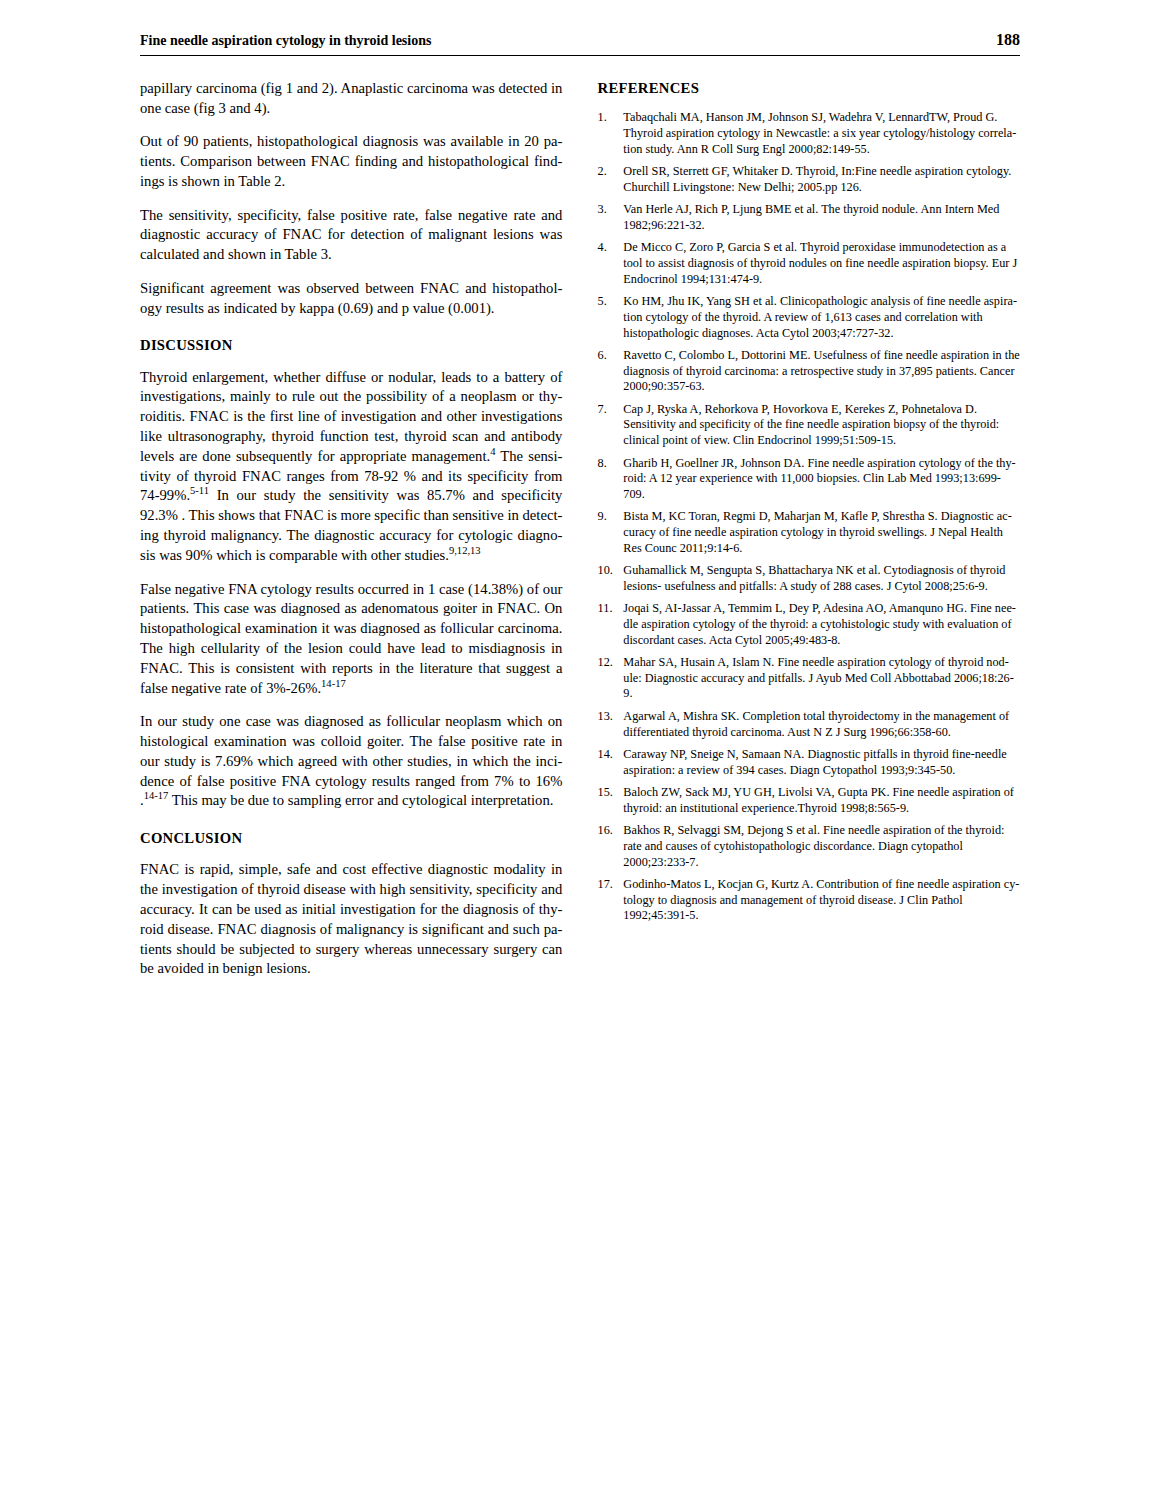Fine needle aspiration cytology in thyroid lesions 188
papillary carcinoma (fig 1 and 2). Anaplastic carcinoma was detected in one case (fig 3 and 4).
Out of 90 patients, histopathological diagnosis was available in 20 patients. Comparison between FNAC finding and histopathological findings is shown in Table 2.
The sensitivity, specificity, false positive rate, false negative rate and diagnostic accuracy of FNAC for detection of malignant lesions was calculated and shown in Table 3.
Significant agreement was observed between FNAC and histopathology results as indicated by kappa (0.69) and p value (0.001).
Discussion
Thyroid enlargement, whether diffuse or nodular, leads to a battery of investigations, mainly to rule out the possibility of a neoplasm or thyroiditis. FNAC is the first line of investigation and other investigations like ultrasonography, thyroid function test, thyroid scan and antibody levels are done subsequently for appropriate management.4 The sensitivity of thyroid FNAC ranges from 78-92 % and its specificity from 74-99%.5-11 In our study the sensitivity was 85.7% and specificity 92.3% . This shows that FNAC is more specific than sensitive in detecting thyroid malignancy. The diagnostic accuracy for cytologic diagnosis was 90% which is comparable with other studies.9,12,13
False negative FNA cytology results occurred in 1 case (14.38%) of our patients. This case was diagnosed as adenomatous goiter in FNAC. On histopathological examination it was diagnosed as follicular carcinoma. The high cellularity of the lesion could have lead to misdiagnosis in FNAC. This is consistent with reports in the literature that suggest a false negative rate of 3%-26%.14-17
In our study one case was diagnosed as follicular neoplasm which on histological examination was colloid goiter. The false positive rate in our study is 7.69% which agreed with other studies, in which the incidence of false positive FNA cytology results ranged from 7% to 16% .14-17 This may be due to sampling error and cytological interpretation.
Conclusion
FNAC is rapid, simple, safe and cost effective diagnostic modality in the investigation of thyroid disease with high sensitivity, specificity and accuracy. It can be used as initial investigation for the diagnosis of thyroid disease. FNAC diagnosis of malignancy is significant and such patients should be subjected to surgery whereas unnecessary surgery can be avoided in benign lesions.
References
Tabaqchali MA, Hanson JM, Johnson SJ, Wadehra V, LennardTW, Proud G. Thyroid aspiration cytology in Newcastle: a six year cytology/histology correlation study. Ann R Coll Surg Engl 2000;82:149-55.
Orell SR, Sterrett GF, Whitaker D. Thyroid, In:Fine needle aspiration cytology. Churchill Livingstone: New Delhi; 2005.pp 126.
Van Herle AJ, Rich P, Ljung BME et al. The thyroid nodule. Ann Intern Med 1982;96:221-32.
De Micco C, Zoro P, Garcia S et al. Thyroid peroxidase immunodetection as a tool to assist diagnosis of thyroid nodules on fine needle aspiration biopsy. Eur J Endocrinol 1994;131:474-9.
Ko HM, Jhu IK, Yang SH et al. Clinicopathologic analysis of fine needle aspiration cytology of the thyroid. A review of 1,613 cases and correlation with histopathologic diagnoses. Acta Cytol 2003;47:727-32.
Ravetto C, Colombo L, Dottorini ME. Usefulness of fine needle aspiration in the diagnosis of thyroid carcinoma: a retrospective study in 37,895 patients. Cancer 2000;90:357-63.
Cap J, Ryska A, Rehorkova P, Hovorkova E, Kerekes Z, Pohnetalova D. Sensitivity and specificity of the fine needle aspiration biopsy of the thyroid: clinical point of view. Clin Endocrinol 1999;51:509-15.
Gharib H, Goellner JR, Johnson DA. Fine needle aspiration cytology of the thyroid: A 12 year experience with 11,000 biopsies. Clin Lab Med 1993;13:699-709.
Bista M, KC Toran, Regmi D, Maharjan M, Kafle P, Shrestha S. Diagnostic accuracy of fine needle aspiration cytology in thyroid swellings. J Nepal Health Res Counc 2011;9:14-6.
Guhamallick M, Sengupta S, Bhattacharya NK et al. Cytodiagnosis of thyroid lesions- usefulness and pitfalls: A study of 288 cases. J Cytol 2008;25:6-9.
Joqai S, AI-Jassar A, Temmim L, Dey P, Adesina AO, Amanquno HG. Fine needle aspiration cytology of the thyroid: a cytohistologic study with evaluation of discordant cases. Acta Cytol 2005;49:483-8.
Mahar SA, Husain A, Islam N. Fine needle aspiration cytology of thyroid nodule: Diagnostic accuracy and pitfalls. J Ayub Med Coll Abbottabad 2006;18:26-9.
Agarwal A, Mishra SK. Completion total thyroidectomy in the management of differentiated thyroid carcinoma. Aust N Z J Surg 1996;66:358-60.
Caraway NP, Sneige N, Samaan NA. Diagnostic pitfalls in thyroid fine-needle aspiration: a review of 394 cases. Diagn Cytopathol 1993;9:345-50.
Baloch ZW, Sack MJ, YU GH, Livolsi VA, Gupta PK. Fine needle aspiration of thyroid: an institutional experience.Thyroid 1998;8:565-9.
Bakhos R, Selvaggi SM, Dejong S et al. Fine needle aspiration of the thyroid: rate and causes of cytohistopathologic discordance. Diagn cytopathol 2000;23:233-7.
Godinho-Matos L, Kocjan G, Kurtz A. Contribution of fine needle aspiration cytology to diagnosis and management of thyroid disease. J Clin Pathol 1992;45:391-5.